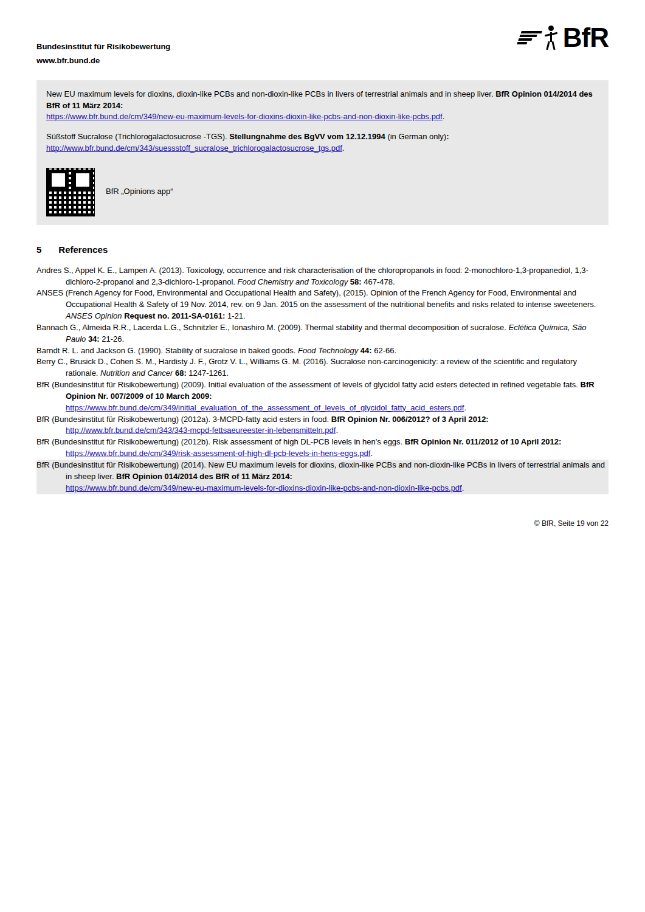Bundesinstitut für Risikobewertung
BfR
www.bfr.bund.de
New EU maximum levels for dioxins, dioxin-like PCBs and non-dioxin-like PCBs in livers of terrestrial animals and in sheep liver. BfR Opinion 014/2014 des BfR of 11 März 2014:
https://www.bfr.bund.de/cm/349/new-eu-maximum-levels-for-dioxins-dioxin-like-pcbs-and-non-dioxin-like-pcbs.pdf.
Süßstoff Sucralose (Trichlorogalactosucrose -TGS). Stellungnahme des BgVV vom 12.12.1994 (in German only):
http://www.bfr.bund.de/cm/343/suessstoff_sucralose_trichlorogalactosucrose_tgs.pdf.
BfR „Opinions app“
5 References
Andres S., Appel K. E., Lampen A. (2013). Toxicology, occurrence and risk characterisation of the chloropropanols in food: 2-monochloro-1,3-propanediol, 1,3-dichloro-2-propanol and 2,3-dichloro-1-propanol. Food Chemistry and Toxicology 58: 467-478.
ANSES (French Agency for Food, Environmental and Occupational Health and Safety), (2015). Opinion of the French Agency for Food, Environmental and Occupational Health & Safety of 19 Nov. 2014, rev. on 9 Jan. 2015 on the assessment of the nutritional benefits and risks related to intense sweeteners. ANSES Opinion Request no. 2011-SA-0161: 1-21.
Bannach G., Almeida R.R., Lacerda L.G., Schnitzler E., Ionashiro M. (2009). Thermal stability and thermal decomposition of sucralose. Eclética Química, São Paulo 34: 21-26.
Barndt R. L. and Jackson G. (1990). Stability of sucralose in baked goods. Food Technology 44: 62-66.
Berry C., Brusick D., Cohen S. M., Hardisty J. F., Grotz V. L., Williams G. M. (2016). Sucralose non-carcinogenicity: a review of the scientific and regulatory rationale. Nutrition and Cancer 68: 1247-1261.
BfR (Bundesinstitut für Risikobewertung) (2009). Initial evaluation of the assessment of levels of glycidol fatty acid esters detected in refined vegetable fats. BfR Opinion Nr. 007/2009 of 10 March 2009:
https://www.bfr.bund.de/cm/349/initial_evaluation_of_the_assessment_of_levels_of_glycidol_fatty_acid_esters.pdf.
BfR (Bundesinstitut für Risikobewertung) (2012a). 3-MCPD-fatty acid esters in food. BfR Opinion Nr. 006/2012? of 3 April 2012:
http://www.bfr.bund.de/cm/343/343-mcpd-fettsaeureester-in-lebensmitteln.pdf.
BfR (Bundesinstitut für Risikobewertung) (2012b). Risk assessment of high DL-PCB levels in hen's eggs. BfR Opinion Nr. 011/2012 of 10 April 2012:
https://www.bfr.bund.de/cm/349/risk-assessment-of-high-dl-pcb-levels-in-hens-eggs.pdf.
BfR (Bundesinstitut für Risikobewertung) (2014). New EU maximum levels for dioxins, dioxin-like PCBs and non-dioxin-like PCBs in livers of terrestrial animals and in sheep liver. BfR Opinion 014/2014 des BfR of 11 März 2014:
https://www.bfr.bund.de/cm/349/new-eu-maximum-levels-for-dioxins-dioxin-like-pcbs-and-non-dioxin-like-pcbs.pdf.
© BfR, Seite 19 von 22